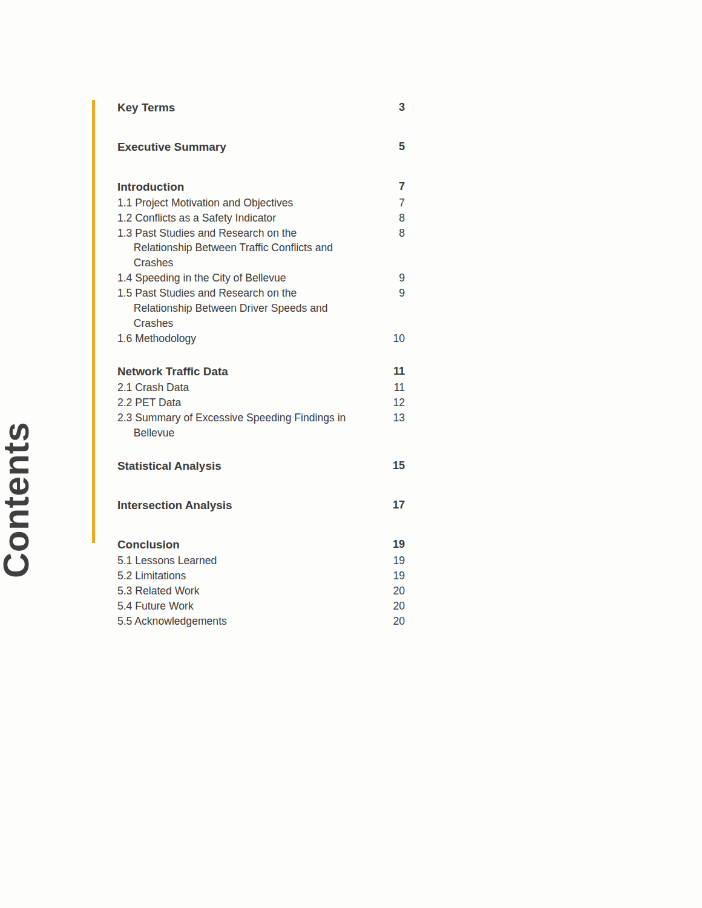Contents
Key Terms 3
Executive Summary 5
Introduction 7
1.1 Project Motivation and Objectives 7
1.2 Conflicts as a Safety Indicator 8
1.3 Past Studies and Research on theRelationship Between Traffic Conflicts and Crashes 8
1.4 Speeding in the City of Bellevue 9
1.5 Past Studies and Research on theRelationship Between Driver Speeds and Crashes 9
1.6 Methodology 10
Network Traffic Data 11
2.1 Crash Data 11
2.2 PET Data 12
2.3 Summary of Excessive Speeding Findings inBellevue 13
Statistical Analysis 15
Intersection Analysis 17
Conclusion 19
5.1 Lessons Learned 19
5.2 Limitations 19
5.3 Related Work 20
5.4 Future Work 20
5.5 Acknowledgements 20
Bibliography 21
Appendix 23